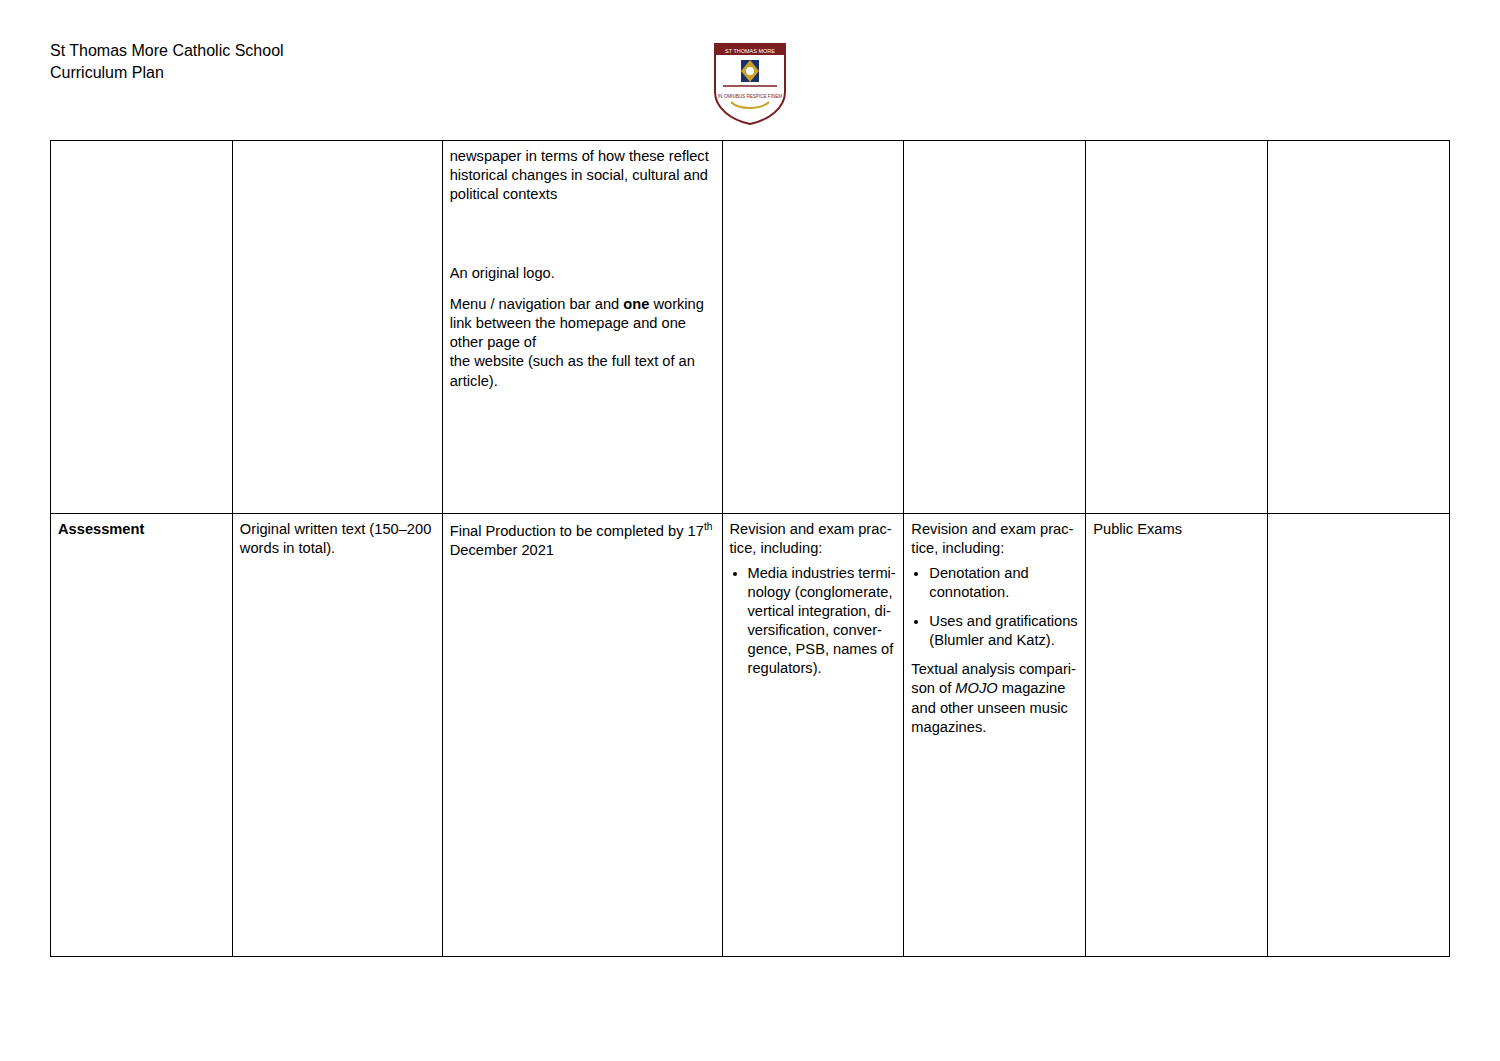St Thomas More Catholic School
Curriculum Plan
St Thomas More Catholic School crest ST THOMAS MORE IN OMNIBUS RESPICE FINEM
| | | newspaper in terms of how these reflect historical changes in social, cultural and political contexts An original logo. Menu / navigation bar and one working link between the homepage and one other page of the website (such as the full text of an article). | | | | |
| Assessment | Original written text (150–200 words in total). | Final Production to be completed by 17 th December 2021 | Revision and exam practice, including: Media industries terminology (conglomerate, vertical integration, diversification, convergence, PSB, names of regulators). | Revision and exam practice, including: Denotation and connotation. Uses and gratifications (Blumler and Katz). Textual analysis comparison of MOJO magazine and other unseen music magazines. | Public Exams | |